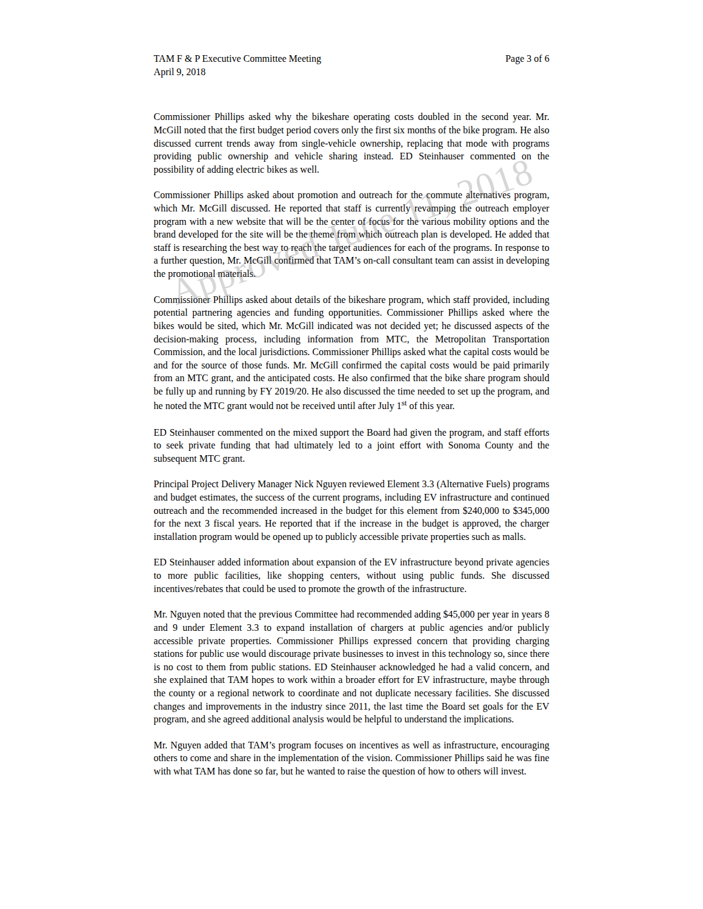TAM F & P Executive Committee Meeting
April 9, 2018
Page 3 of 6
Approved June 11, 2018
Commissioner Phillips asked why the bikeshare operating costs doubled in the second year. Mr. McGill noted that the first budget period covers only the first six months of the bike program. He also discussed current trends away from single-vehicle ownership, replacing that mode with programs providing public ownership and vehicle sharing instead. ED Steinhauser commented on the possibility of adding electric bikes as well.
Commissioner Phillips asked about promotion and outreach for the commute alternatives program, which Mr. McGill discussed. He reported that staff is currently revamping the outreach employer program with a new website that will be the center of focus for the various mobility options and the brand developed for the site will be the theme from which outreach plan is developed. He added that staff is researching the best way to reach the target audiences for each of the programs. In response to a further question, Mr. McGill confirmed that TAM’s on-call consultant team can assist in developing the promotional materials.
Commissioner Phillips asked about details of the bikeshare program, which staff provided, including potential partnering agencies and funding opportunities. Commissioner Phillips asked where the bikes would be sited, which Mr. McGill indicated was not decided yet; he discussed aspects of the decision-making process, including information from MTC, the Metropolitan Transportation Commission, and the local jurisdictions. Commissioner Phillips asked what the capital costs would be and for the source of those funds. Mr. McGill confirmed the capital costs would be paid primarily from an MTC grant, and the anticipated costs. He also confirmed that the bike share program should be fully up and running by FY 2019/20. He also discussed the time needed to set up the program, and he noted the MTC grant would not be received until after July 1st of this year.
ED Steinhauser commented on the mixed support the Board had given the program, and staff efforts to seek private funding that had ultimately led to a joint effort with Sonoma County and the subsequent MTC grant.
Principal Project Delivery Manager Nick Nguyen reviewed Element 3.3 (Alternative Fuels) programs and budget estimates, the success of the current programs, including EV infrastructure and continued outreach and the recommended increased in the budget for this element from $240,000 to $345,000 for the next 3 fiscal years. He reported that if the increase in the budget is approved, the charger installation program would be opened up to publicly accessible private properties such as malls.
ED Steinhauser added information about expansion of the EV infrastructure beyond private agencies to more public facilities, like shopping centers, without using public funds. She discussed incentives/rebates that could be used to promote the growth of the infrastructure.
Mr. Nguyen noted that the previous Committee had recommended adding $45,000 per year in years 8 and 9 under Element 3.3 to expand installation of chargers at public agencies and/or publicly accessible private properties. Commissioner Phillips expressed concern that providing charging stations for public use would discourage private businesses to invest in this technology so, since there is no cost to them from public stations. ED Steinhauser acknowledged he had a valid concern, and she explained that TAM hopes to work within a broader effort for EV infrastructure, maybe through the county or a regional network to coordinate and not duplicate necessary facilities. She discussed changes and improvements in the industry since 2011, the last time the Board set goals for the EV program, and she agreed additional analysis would be helpful to understand the implications.
Mr. Nguyen added that TAM’s program focuses on incentives as well as infrastructure, encouraging others to come and share in the implementation of the vision. Commissioner Phillips said he was fine with what TAM has done so far, but he wanted to raise the question of how to others will invest.